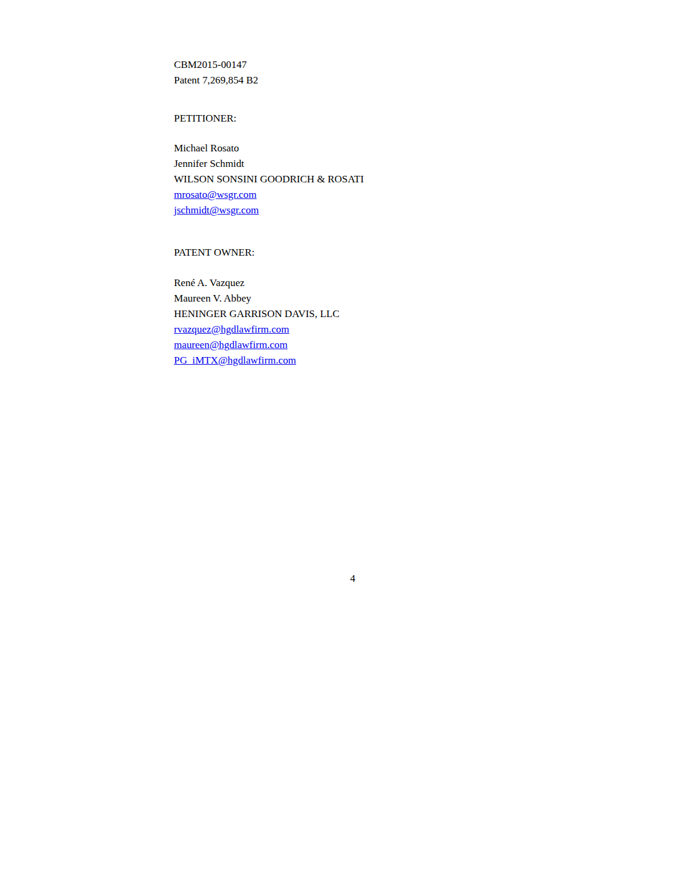CBM2015-00147
Patent 7,269,854 B2
PETITIONER:
Michael Rosato
Jennifer Schmidt
WILSON SONSINI GOODRICH & ROSATI
mrosato@wsgr.com
jschmidt@wsgr.com
PATENT OWNER:
René A. Vazquez
Maureen V. Abbey
HENINGER GARRISON DAVIS, LLC
rvazquez@hgdlawfirm.com
maureen@hgdlawfirm.com
PG_iMTX@hgdlawfirm.com
4